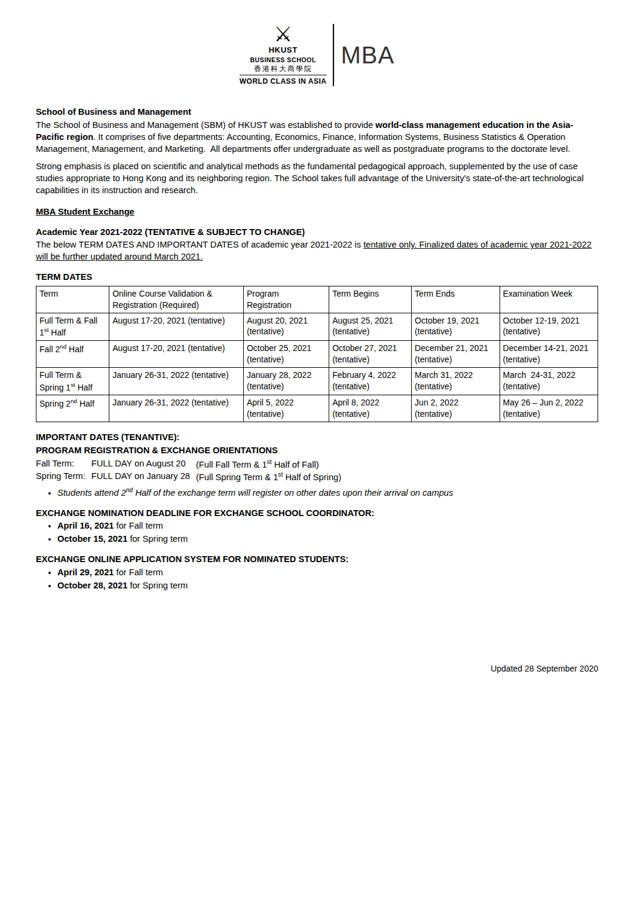| ⚔ HKUST BUSINESS SCHOOL 香港科大商學院 WORLD CLASS IN ASIA | MBA |
School of Business and Management
The School of Business and Management (SBM) of HKUST was established to provide world-class management education in the Asia-Pacific region. It comprises of five departments: Accounting, Economics, Finance, Information Systems, Business Statistics & Operation Management, Management, and Marketing. All departments offer undergraduate as well as postgraduate programs to the doctorate level.
Strong emphasis is placed on scientific and analytical methods as the fundamental pedagogical approach, supplemented by the use of case studies appropriate to Hong Kong and its neighboring region. The School takes full advantage of the University's state-of-the-art technological capabilities in its instruction and research.
MBA Student Exchange
Academic Year 2021-2022 (TENTATIVE & SUBJECT TO CHANGE)
The below TERM DATES AND IMPORTANT DATES of academic year 2021-2022 is tentative only. Finalized dates of academic year 2021-2022 will be further updated around March 2021.
TERM DATES
| Term | Online Course Validation & Registration (Required) | Program Registration | Term Begins | Term Ends | Examination Week |
| Full Term & Fall 1 st Half | August 17-20, 2021 (tentative) | August 20, 2021 (tentative) | August 25, 2021 (tentative) | October 19, 2021 (tentative) | October 12-19, 2021 (tentative) |
| Fall 2 nd Half | August 17-20, 2021 (tentative) | October 25, 2021 (tentative) | October 27, 2021 (tentative) | December 21, 2021 (tentative) | December 14-21, 2021 (tentative) |
| Full Term & Spring 1 st Half | January 26-31, 2022 (tentative) | January 28, 2022 (tentative) | February 4, 2022 (tentative) | March 31, 2022 (tentative) | March 24-31, 2022 (tentative) |
| Spring 2 nd Half | January 26-31, 2022 (tentative) | April 5, 2022 (tentative) | April 8, 2022 (tentative) | Jun 2, 2022 (tentative) | May 26 – Jun 2, 2022 (tentative) |
IMPORTANT DATES (TENANTIVE):
PROGRAM REGISTRATION & EXCHANGE ORIENTATIONS
| Fall Term: | FULL DAY on August 20 | (Full Fall Term & 1 st Half of Fall) |
| Spring Term: | FULL DAY on January 28 | (Full Spring Term & 1 st Half of Spring) |
Students attend 2nd Half of the exchange term will register on other dates upon their arrival on campus
EXCHANGE NOMINATION DEADLINE FOR EXCHANGE SCHOOL COORDINATOR:
April 16, 2021 for Fall term
October 15, 2021 for Spring term
EXCHANGE ONLINE APPLICATION SYSTEM FOR NOMINATED STUDENTS:
April 29, 2021 for Fall term
October 28, 2021 for Spring term
Updated 28 September 2020